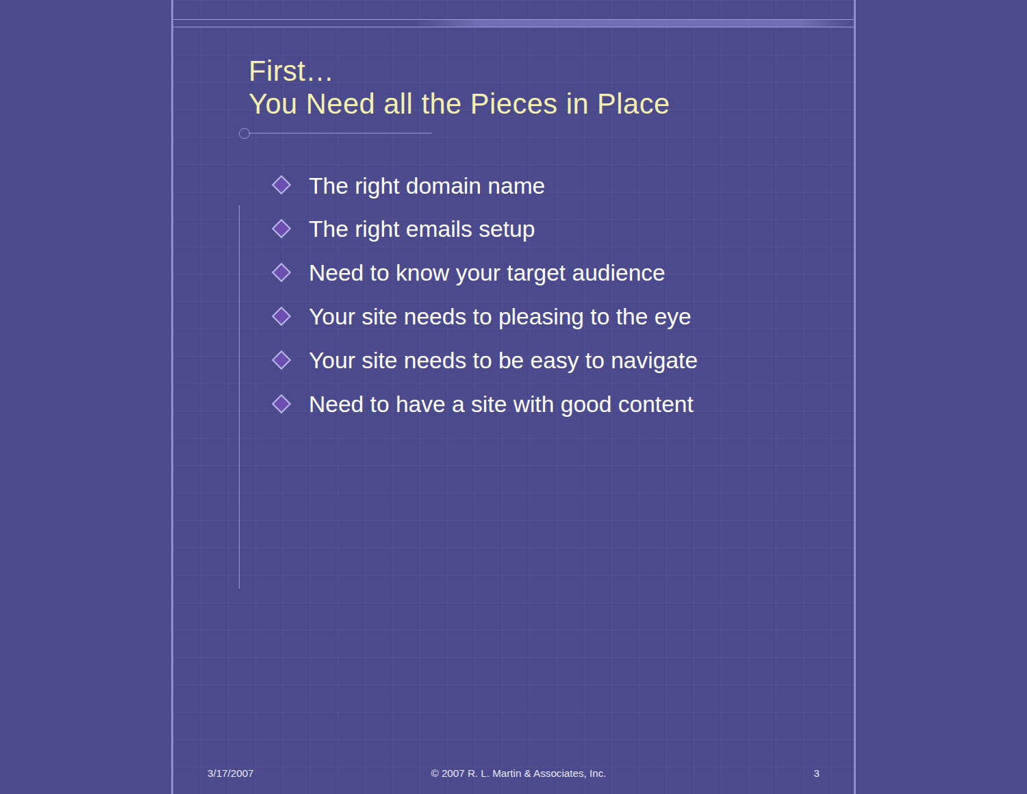First…You Need all the Pieces in Place
The right domain name
The right emails setup
Need to know your target audience
Your site needs to pleasing to the eye
Your site needs to be easy to navigate
Need to have a site with good content
3/17/2007 © 2007 R. L. Martin & Associates, Inc. 3